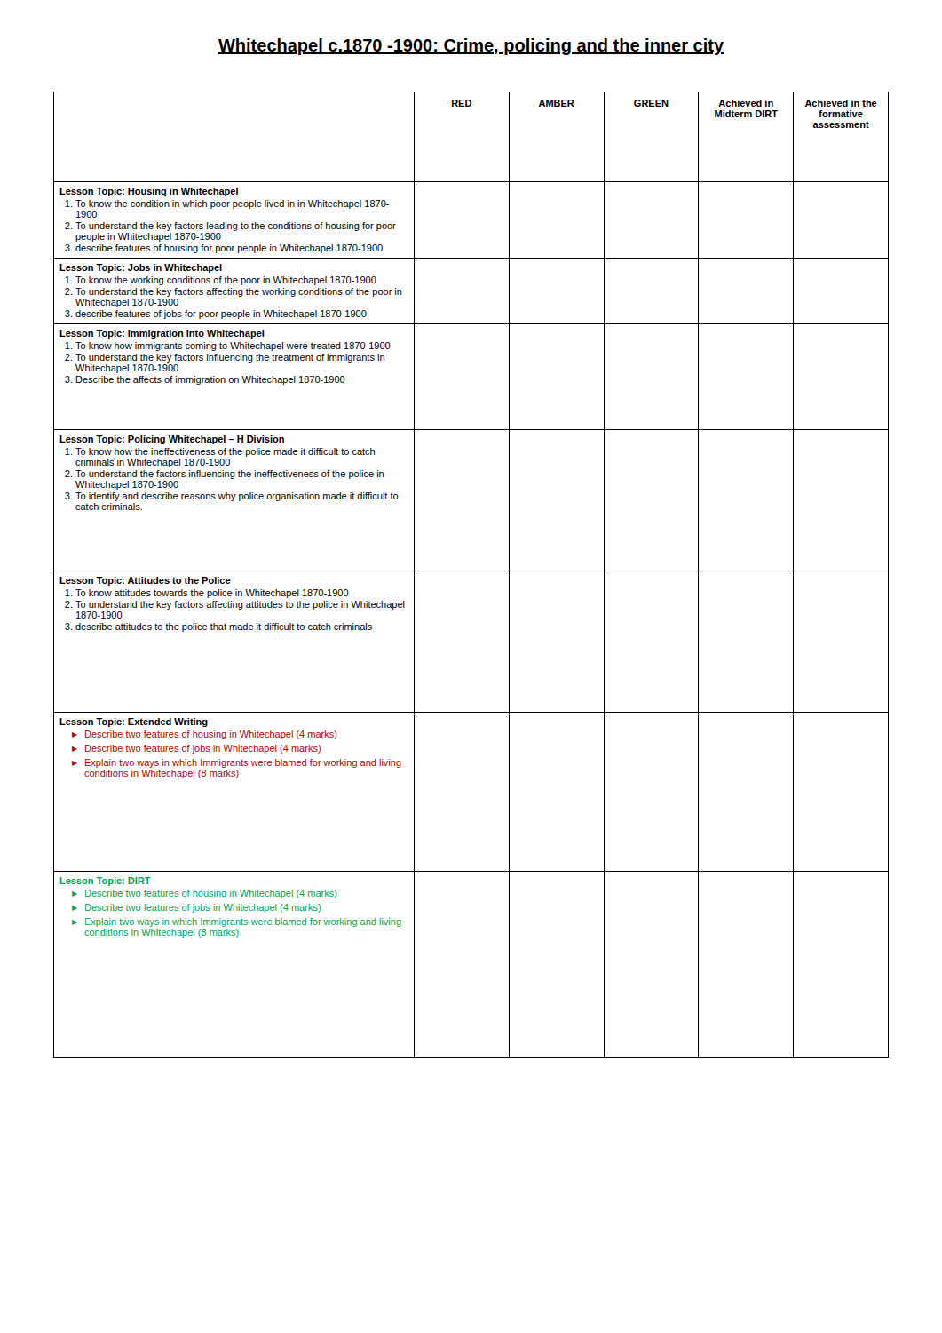Whitechapel c.1870 -1900: Crime, policing and the inner city
| | RED | AMBER | GREEN | Achieved in Midterm DIRT | Achieved in the formative assessment |
| --- | --- | --- | --- | --- | --- |
| Lesson Topic: Housing in Whitechapel To know the condition in which poor people lived in in Whitechapel 1870-1900 To understand the key factors leading to the conditions of housing for poor people in Whitechapel 1870-1900 describe features of housing for poor people in Whitechapel 1870-1900 | | | | | |
| Lesson Topic: Jobs in Whitechapel To know the working conditions of the poor in Whitechapel 1870-1900 To understand the key factors affecting the working conditions of the poor in Whitechapel 1870-1900 describe features of jobs for poor people in Whitechapel 1870-1900 | | | | | |
| Lesson Topic: Immigration into Whitechapel To know how immigrants coming to Whitechapel were treated 1870-1900 To understand the key factors influencing the treatment of immigrants in Whitechapel 1870-1900 Describe the affects of immigration on Whitechapel 1870-1900 | | | | | |
| Lesson Topic: Policing Whitechapel – H Division To know how the ineffectiveness of the police made it difficult to catch criminals in Whitechapel 1870-1900 To understand the factors influencing the ineffectiveness of the police in Whitechapel 1870-1900 To identify and describe reasons why police organisation made it difficult to catch criminals. | | | | | |
| Lesson Topic: Attitudes to the Police To know attitudes towards the police in Whitechapel 1870-1900 To understand the key factors affecting attitudes to the police in Whitechapel 1870-1900 describe attitudes to the police that made it difficult to catch criminals | | | | | |
| Lesson Topic: Extended Writing Describe two features of housing in Whitechapel (4 marks) Describe two features of jobs in Whitechapel (4 marks) Explain two ways in which Immigrants were blamed for working and living conditions in Whitechapel (8 marks) | | | | | |
| Lesson Topic: DIRT Describe two features of housing in Whitechapel (4 marks) Describe two features of jobs in Whitechapel (4 marks) Explain two ways in which Immigrants were blamed for working and living conditions in Whitechapel (8 marks) | | | | | |